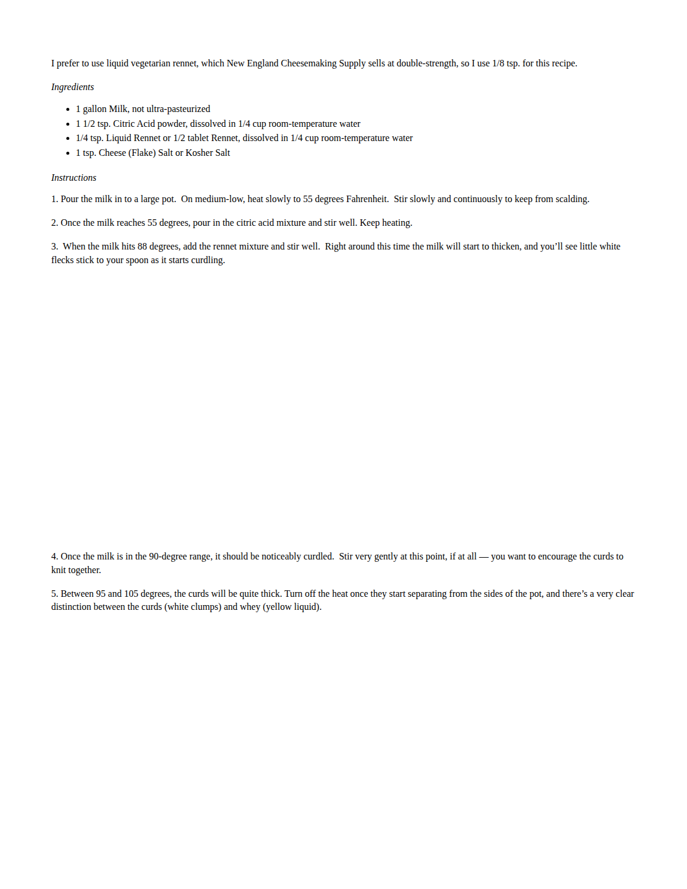I prefer to use liquid vegetarian rennet, which New England Cheesemaking Supply sells at double-strength, so I use 1/8 tsp. for this recipe.
Ingredients
1 gallon Milk, not ultra-pasteurized
1 1/2 tsp. Citric Acid powder, dissolved in 1/4 cup room-temperature water
1/4 tsp. Liquid Rennet or 1/2 tablet Rennet, dissolved in 1/4 cup room-temperature water
1 tsp. Cheese (Flake) Salt or Kosher Salt
Instructions
1. Pour the milk in to a large pot. On medium-low, heat slowly to 55 degrees Fahrenheit. Stir slowly and continuously to keep from scalding.
2. Once the milk reaches 55 degrees, pour in the citric acid mixture and stir well. Keep heating.
3. When the milk hits 88 degrees, add the rennet mixture and stir well. Right around this time the milk will start to thicken, and you’ll see little white flecks stick to your spoon as it starts curdling.
4. Once the milk is in the 90-degree range, it should be noticeably curdled. Stir very gently at this point, if at all — you want to encourage the curds to knit together.
5. Between 95 and 105 degrees, the curds will be quite thick. Turn off the heat once they start separating from the sides of the pot, and there’s a very clear distinction between the curds (white clumps) and whey (yellow liquid).